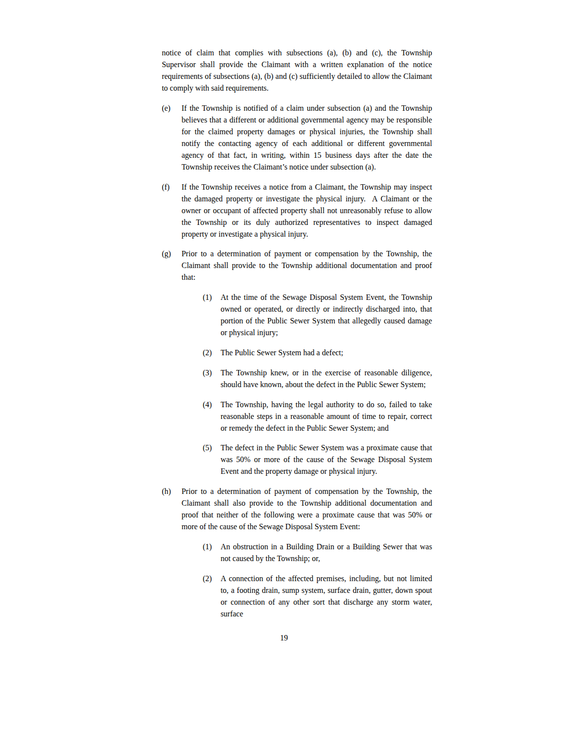notice of claim that complies with subsections (a), (b) and (c), the Township Supervisor shall provide the Claimant with a written explanation of the notice requirements of subsections (a), (b) and (c) sufficiently detailed to allow the Claimant to comply with said requirements.
(e) If the Township is notified of a claim under subsection (a) and the Township believes that a different or additional governmental agency may be responsible for the claimed property damages or physical injuries, the Township shall notify the contacting agency of each additional or different governmental agency of that fact, in writing, within 15 business days after the date the Township receives the Claimant’s notice under subsection (a).
(f) If the Township receives a notice from a Claimant, the Township may inspect the damaged property or investigate the physical injury. A Claimant or the owner or occupant of affected property shall not unreasonably refuse to allow the Township or its duly authorized representatives to inspect damaged property or investigate a physical injury.
(g) Prior to a determination of payment or compensation by the Township, the Claimant shall provide to the Township additional documentation and proof that:
(1) At the time of the Sewage Disposal System Event, the Township owned or operated, or directly or indirectly discharged into, that portion of the Public Sewer System that allegedly caused damage or physical injury;
(2) The Public Sewer System had a defect;
(3) The Township knew, or in the exercise of reasonable diligence, should have known, about the defect in the Public Sewer System;
(4) The Township, having the legal authority to do so, failed to take reasonable steps in a reasonable amount of time to repair, correct or remedy the defect in the Public Sewer System; and
(5) The defect in the Public Sewer System was a proximate cause that was 50% or more of the cause of the Sewage Disposal System Event and the property damage or physical injury.
(h) Prior to a determination of payment of compensation by the Township, the Claimant shall also provide to the Township additional documentation and proof that neither of the following were a proximate cause that was 50% or more of the cause of the Sewage Disposal System Event:
(1) An obstruction in a Building Drain or a Building Sewer that was not caused by the Township; or,
(2) A connection of the affected premises, including, but not limited to, a footing drain, sump system, surface drain, gutter, down spout or connection of any other sort that discharge any storm water, surface
19